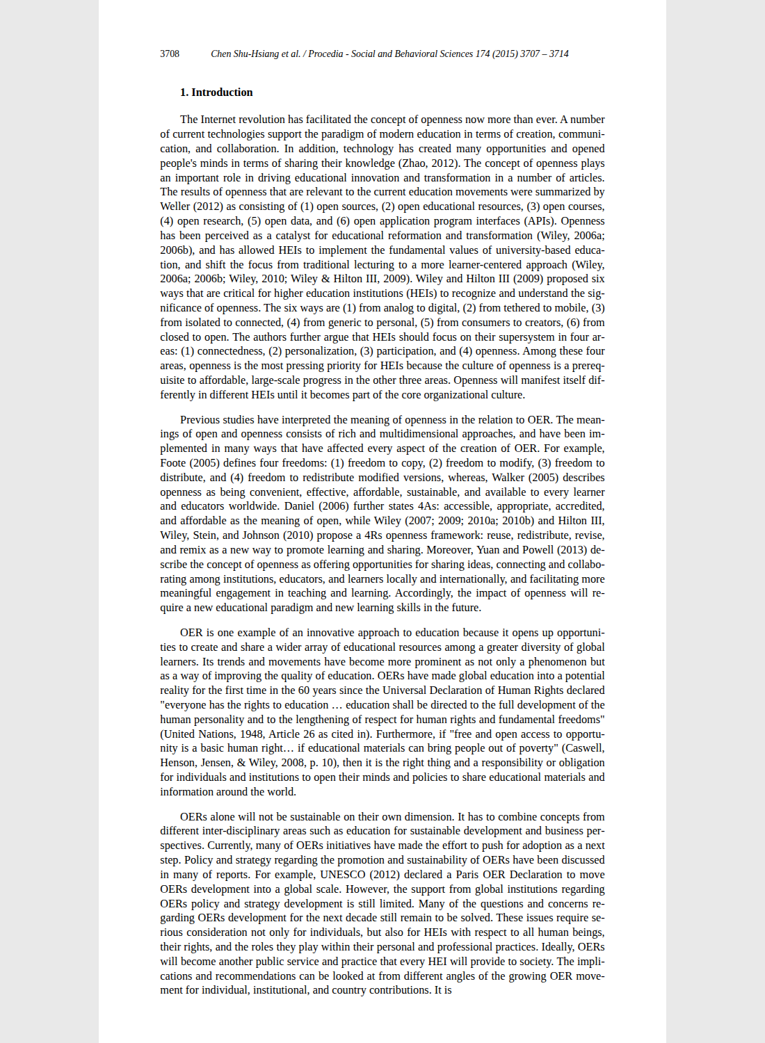3708 Chen Shu-Hsiang et al. / Procedia - Social and Behavioral Sciences 174 (2015) 3707 – 3714
1. Introduction
The Internet revolution has facilitated the concept of openness now more than ever. A number of current technologies support the paradigm of modern education in terms of creation, communication, and collaboration. In addition, technology has created many opportunities and opened people's minds in terms of sharing their knowledge (Zhao, 2012). The concept of openness plays an important role in driving educational innovation and transformation in a number of articles. The results of openness that are relevant to the current education movements were summarized by Weller (2012) as consisting of (1) open sources, (2) open educational resources, (3) open courses, (4) open research, (5) open data, and (6) open application program interfaces (APIs). Openness has been perceived as a catalyst for educational reformation and transformation (Wiley, 2006a; 2006b), and has allowed HEIs to implement the fundamental values of university-based education, and shift the focus from traditional lecturing to a more learner-centered approach (Wiley, 2006a; 2006b; Wiley, 2010; Wiley & Hilton III, 2009). Wiley and Hilton III (2009) proposed six ways that are critical for higher education institutions (HEIs) to recognize and understand the significance of openness. The six ways are (1) from analog to digital, (2) from tethered to mobile, (3) from isolated to connected, (4) from generic to personal, (5) from consumers to creators, (6) from closed to open. The authors further argue that HEIs should focus on their supersystem in four areas: (1) connectedness, (2) personalization, (3) participation, and (4) openness. Among these four areas, openness is the most pressing priority for HEIs because the culture of openness is a prerequisite to affordable, large-scale progress in the other three areas. Openness will manifest itself differently in different HEIs until it becomes part of the core organizational culture.
Previous studies have interpreted the meaning of openness in the relation to OER. The meanings of open and openness consists of rich and multidimensional approaches, and have been implemented in many ways that have affected every aspect of the creation of OER. For example, Foote (2005) defines four freedoms: (1) freedom to copy, (2) freedom to modify, (3) freedom to distribute, and (4) freedom to redistribute modified versions, whereas, Walker (2005) describes openness as being convenient, effective, affordable, sustainable, and available to every learner and educators worldwide. Daniel (2006) further states 4As: accessible, appropriate, accredited, and affordable as the meaning of open, while Wiley (2007; 2009; 2010a; 2010b) and Hilton III, Wiley, Stein, and Johnson (2010) propose a 4Rs openness framework: reuse, redistribute, revise, and remix as a new way to promote learning and sharing. Moreover, Yuan and Powell (2013) describe the concept of openness as offering opportunities for sharing ideas, connecting and collaborating among institutions, educators, and learners locally and internationally, and facilitating more meaningful engagement in teaching and learning. Accordingly, the impact of openness will require a new educational paradigm and new learning skills in the future.
OER is one example of an innovative approach to education because it opens up opportunities to create and share a wider array of educational resources among a greater diversity of global learners. Its trends and movements have become more prominent as not only a phenomenon but as a way of improving the quality of education. OERs have made global education into a potential reality for the first time in the 60 years since the Universal Declaration of Human Rights declared "everyone has the rights to education … education shall be directed to the full development of the human personality and to the lengthening of respect for human rights and fundamental freedoms" (United Nations, 1948, Article 26 as cited in). Furthermore, if "free and open access to opportunity is a basic human right… if educational materials can bring people out of poverty" (Caswell, Henson, Jensen, & Wiley, 2008, p. 10), then it is the right thing and a responsibility or obligation for individuals and institutions to open their minds and policies to share educational materials and information around the world.
OERs alone will not be sustainable on their own dimension. It has to combine concepts from different inter-disciplinary areas such as education for sustainable development and business perspectives. Currently, many of OERs initiatives have made the effort to push for adoption as a next step. Policy and strategy regarding the promotion and sustainability of OERs have been discussed in many of reports. For example, UNESCO (2012) declared a Paris OER Declaration to move OERs development into a global scale. However, the support from global institutions regarding OERs policy and strategy development is still limited. Many of the questions and concerns regarding OERs development for the next decade still remain to be solved. These issues require serious consideration not only for individuals, but also for HEIs with respect to all human beings, their rights, and the roles they play within their personal and professional practices. Ideally, OERs will become another public service and practice that every HEI will provide to society. The implications and recommendations can be looked at from different angles of the growing OER movement for individual, institutional, and country contributions. It is